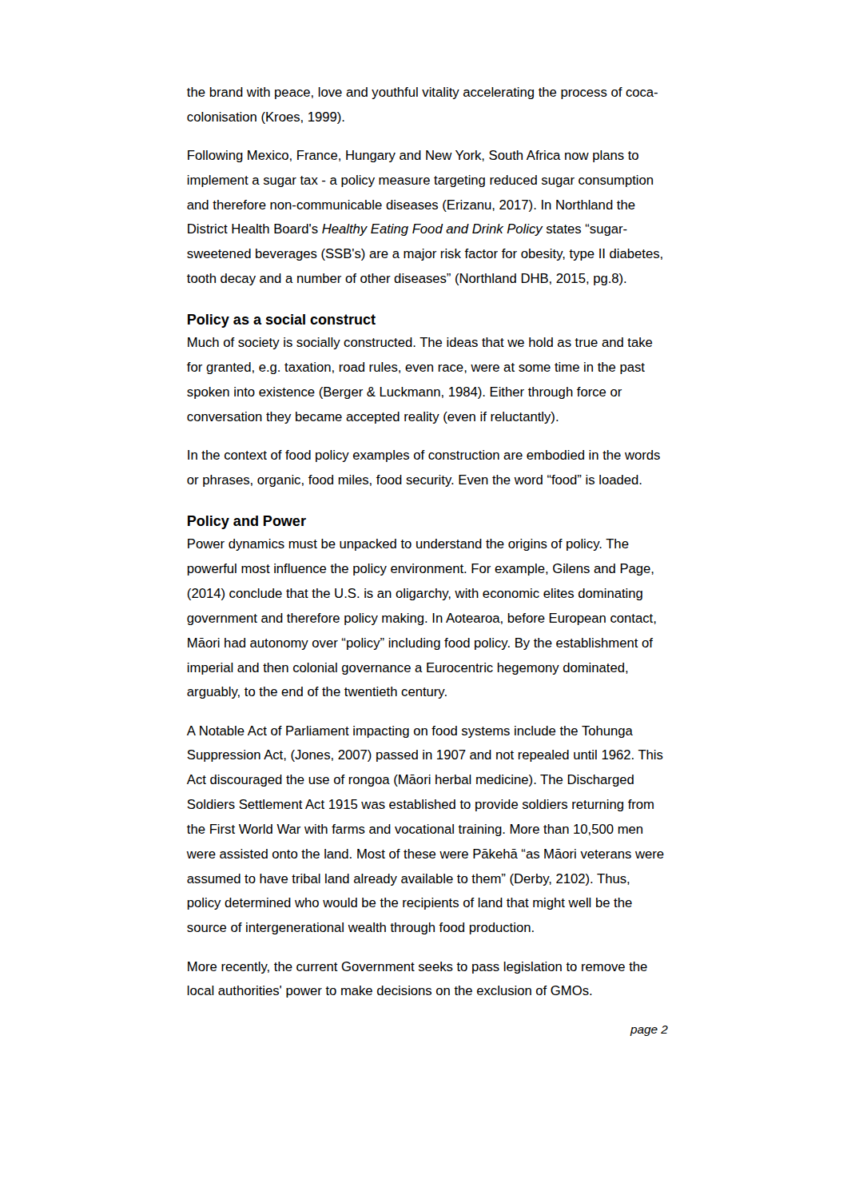the brand with peace, love and youthful vitality accelerating the process of coca-colonisation (Kroes, 1999).
Following Mexico, France, Hungary and New York, South Africa now plans to implement a sugar tax - a policy measure targeting reduced sugar consumption and therefore non-communicable diseases (Erizanu, 2017). In Northland the District Health Board's Healthy Eating Food and Drink Policy states “sugar-sweetened beverages (SSB's) are a major risk factor for obesity, type II diabetes, tooth decay and a number of other diseases” (Northland DHB, 2015, pg.8).
Policy as a social construct
Much of society is socially constructed. The ideas that we hold as true and take for granted, e.g. taxation, road rules, even race, were at some time in the past spoken into existence (Berger & Luckmann, 1984). Either through force or conversation they became accepted reality (even if reluctantly).
In the context of food policy examples of construction are embodied in the words or phrases, organic, food miles, food security. Even the word “food” is loaded.
Policy and Power
Power dynamics must be unpacked to understand the origins of policy. The powerful most influence the policy environment. For example, Gilens and Page, (2014) conclude that the U.S. is an oligarchy, with economic elites dominating government and therefore policy making. In Aotearoa, before European contact, Māori had autonomy over “policy” including food policy. By the establishment of imperial and then colonial governance a Eurocentric hegemony dominated, arguably, to the end of the twentieth century.
A Notable Act of Parliament impacting on food systems include the Tohunga Suppression Act, (Jones, 2007) passed in 1907 and not repealed until 1962. This Act discouraged the use of rongoa (Māori herbal medicine). The Discharged Soldiers Settlement Act 1915 was established to provide soldiers returning from the First World War with farms and vocational training. More than 10,500 men were assisted onto the land. Most of these were Pākehā “as Māori veterans were assumed to have tribal land already available to them” (Derby, 2102). Thus, policy determined who would be the recipients of land that might well be the source of intergenerational wealth through food production.
More recently, the current Government seeks to pass legislation to remove the local authorities' power to make decisions on the exclusion of GMOs.
page 2